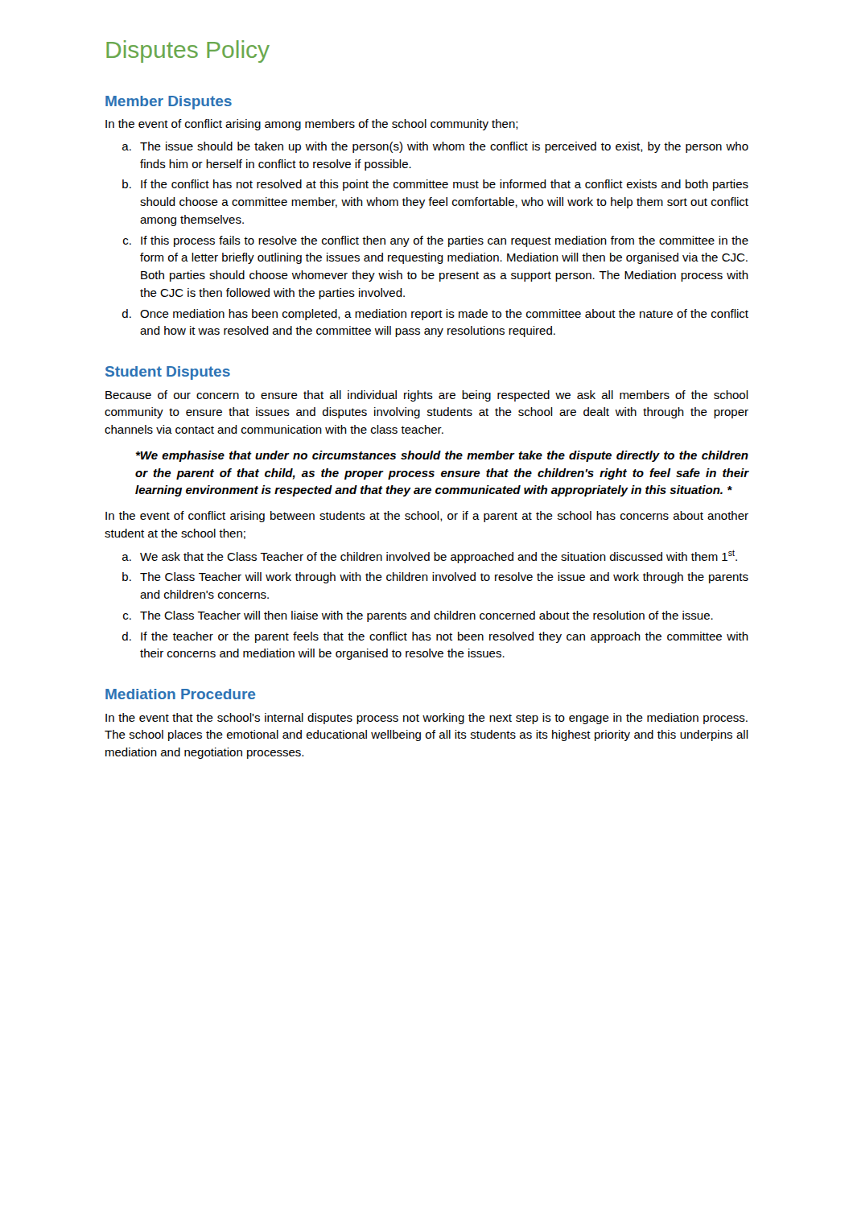Disputes Policy
Member Disputes
In the event of conflict arising among members of the school community then;
The issue should be taken up with the person(s) with whom the conflict is perceived to exist, by the person who finds him or herself in conflict to resolve if possible.
If the conflict has not resolved at this point the committee must be informed that a conflict exists and both parties should choose a committee member, with whom they feel comfortable, who will work to help them sort out conflict among themselves.
If this process fails to resolve the conflict then any of the parties can request mediation from the committee in the form of a letter briefly outlining the issues and requesting mediation. Mediation will then be organised via the CJC. Both parties should choose whomever they wish to be present as a support person. The Mediation process with the CJC is then followed with the parties involved.
Once mediation has been completed, a mediation report is made to the committee about the nature of the conflict and how it was resolved and the committee will pass any resolutions required.
Student Disputes
Because of our concern to ensure that all individual rights are being respected we ask all members of the school community to ensure that issues and disputes involving students at the school are dealt with through the proper channels via contact and communication with the class teacher.
*We emphasise that under no circumstances should the member take the dispute directly to the children or the parent of that child, as the proper process ensure that the children's right to feel safe in their learning environment is respected and that they are communicated with appropriately in this situation. *
In the event of conflict arising between students at the school, or if a parent at the school has concerns about another student at the school then;
We ask that the Class Teacher of the children involved be approached and the situation discussed with them 1st.
The Class Teacher will work through with the children involved to resolve the issue and work through the parents and children's concerns.
The Class Teacher will then liaise with the parents and children concerned about the resolution of the issue.
If the teacher or the parent feels that the conflict has not been resolved they can approach the committee with their concerns and mediation will be organised to resolve the issues.
Mediation Procedure
In the event that the school's internal disputes process not working the next step is to engage in the mediation process. The school places the emotional and educational wellbeing of all its students as its highest priority and this underpins all mediation and negotiation processes.